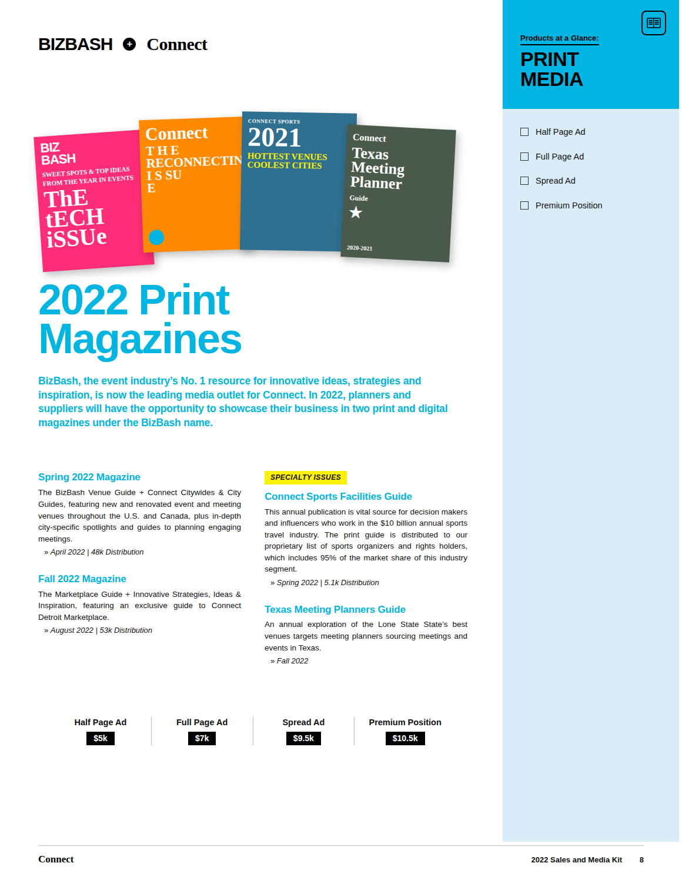Products at a Glance:
PRINT
MEDIA
Half Page Ad
Full Page Ad
Spread Ad
Premium Position
BIZBASH + Connect
BIZ
BASH
SWEET SPOTS & TOP IDEAS FROM THE YEAR IN EVENTS
ThE
tECH
iSSUe
Connect
T H E
RECONNECTING
I S SU
E
CONNECT SPORTS
2021
HOTTEST VENUES
COOLEST CITIES
Connect
Texas
Meeting
Planner
Guide
★
2020-2021
2022 Print
Magazines
BizBash, the event industry’s No. 1 resource for innovative ideas, strategies and inspiration, is now the leading media outlet for Connect. In 2022, planners and suppliers will have the opportunity to showcase their business in two print and digital magazines under the BizBash name.
Spring 2022 Magazine
The BizBash Venue Guide + Connect Citywides & City Guides, featuring new and renovated event and meeting venues throughout the U.S. and Canada, plus in-depth city-specific spotlights and guides to planning engaging meetings.
April 2022 | 48k Distribution
Fall 2022 Magazine
The Marketplace Guide + Innovative Strategies, Ideas & Inspiration, featuring an exclusive guide to Connect Detroit Marketplace.
August 2022 | 53k Distribution
SPECIALTY ISSUES
Connect Sports Facilities Guide
This annual publication is vital source for decision makers and influencers who work in the $10 billion annual sports travel industry. The print guide is distributed to our proprietary list of sports organizers and rights holders, which includes 95% of the market share of this industry segment.
Spring 2022 | 5.1k Distribution
Texas Meeting Planners Guide
An annual exploration of the Lone State State’s best venues targets meeting planners sourcing meetings and events in Texas.
Fall 2022
Half Page Ad
$5k
Full Page Ad
$7k
Spread Ad
$9.5k
Premium Position
$10.5k
Connect
2022 Sales and Media Kit 8